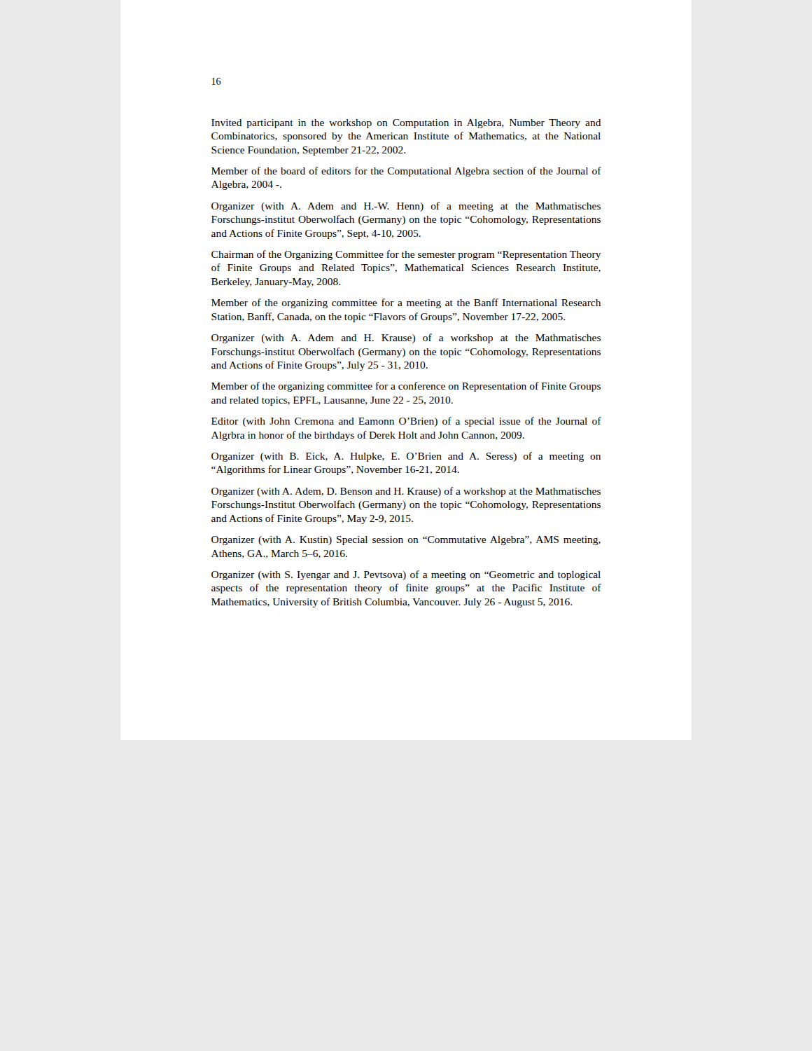16
Invited participant in the workshop on Computation in Algebra, Number Theory and Combinatorics, sponsored by the American Institute of Mathematics, at the National Science Foundation, September 21-22, 2002.
Member of the board of editors for the Computational Algebra section of the Journal of Algebra, 2004 -.
Organizer (with A. Adem and H.-W. Henn) of a meeting at the Mathmatisches Forschungs-institut Oberwolfach (Germany) on the topic “Cohomology, Representations and Actions of Finite Groups”, Sept, 4-10, 2005.
Chairman of the Organizing Committee for the semester program “Representation Theory of Finite Groups and Related Topics”, Mathematical Sciences Research Institute, Berkeley, January-May, 2008.
Member of the organizing committee for a meeting at the Banff International Research Station, Banff, Canada, on the topic “Flavors of Groups”, November 17-22, 2005.
Organizer (with A. Adem and H. Krause) of a workshop at the Mathmatisches Forschungs-institut Oberwolfach (Germany) on the topic “Cohomology, Representations and Actions of Finite Groups”, July 25 - 31, 2010.
Member of the organizing committee for a conference on Representation of Finite Groups and related topics, EPFL, Lausanne, June 22 - 25, 2010.
Editor (with John Cremona and Eamonn O’Brien) of a special issue of the Journal of Algrbra in honor of the birthdays of Derek Holt and John Cannon, 2009.
Organizer (with B. Eick, A. Hulpke, E. O’Brien and A. Seress) of a meeting on “Algorithms for Linear Groups”, November 16-21, 2014.
Organizer (with A. Adem, D. Benson and H. Krause) of a workshop at the Mathmatisches Forschungs-Institut Oberwolfach (Germany) on the topic “Cohomology, Representations and Actions of Finite Groups”, May 2-9, 2015.
Organizer (with A. Kustin) Special session on “Commutative Algebra”, AMS meeting, Athens, GA., March 5–6, 2016.
Organizer (with S. Iyengar and J. Pevtsova) of a meeting on “Geometric and toplogical aspects of the representation theory of finite groups” at the Pacific Institute of Mathematics, University of British Columbia, Vancouver. July 26 - August 5, 2016.